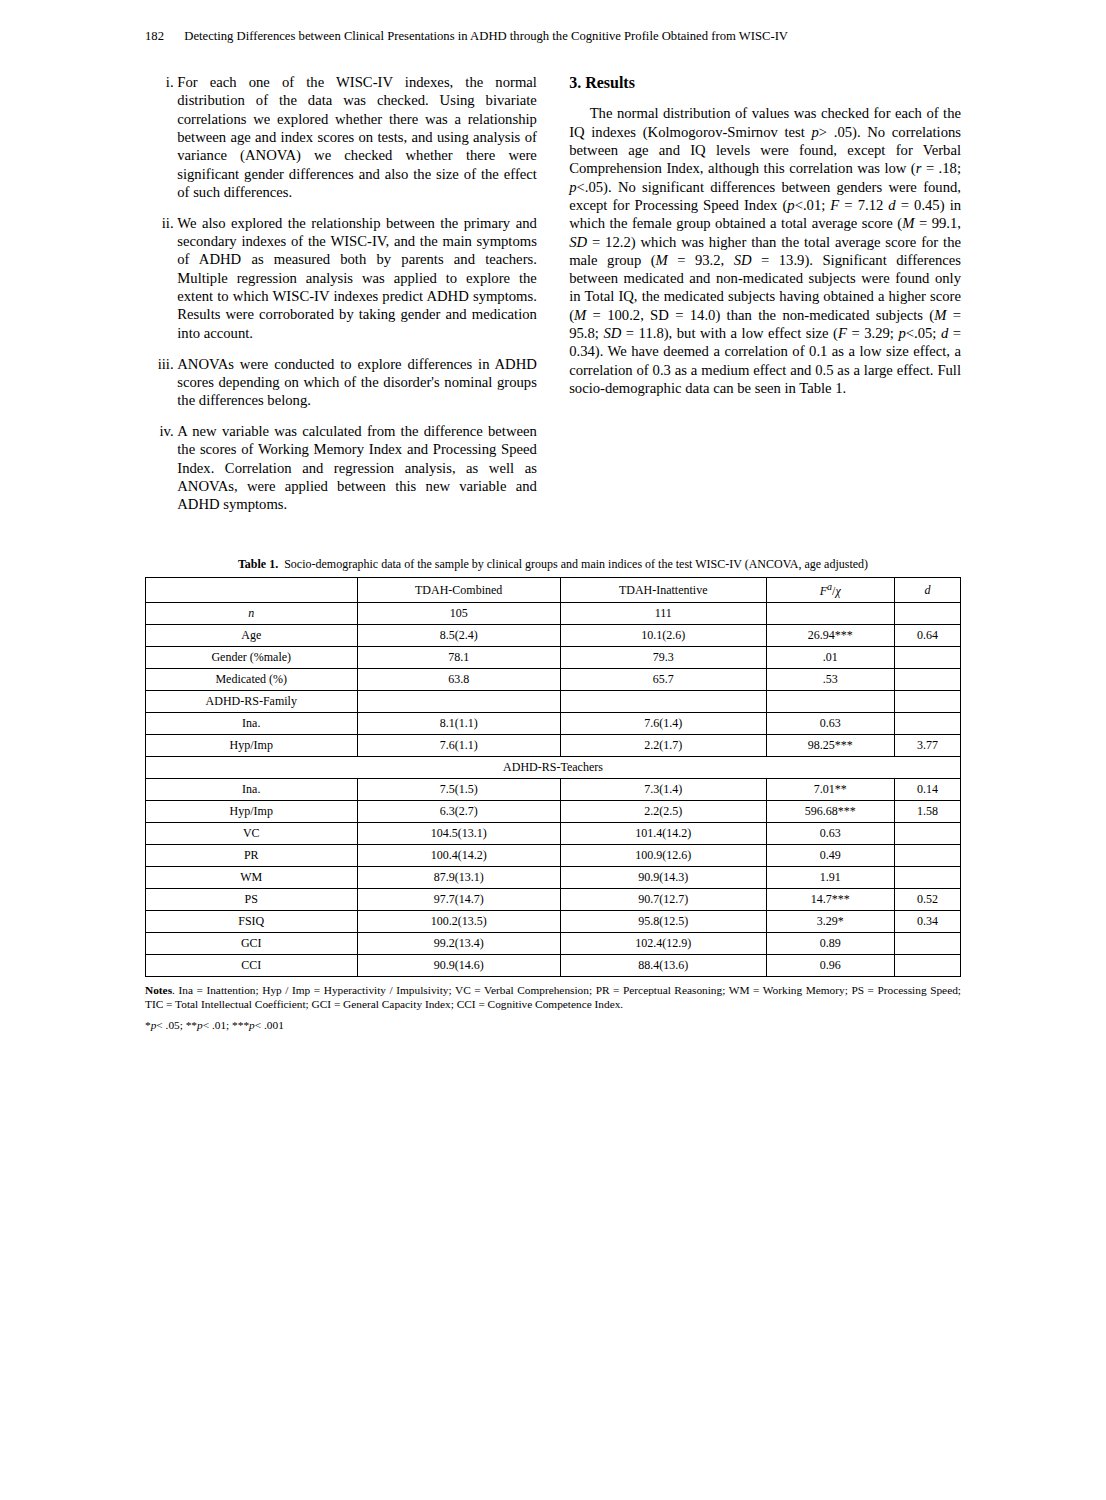182 Detecting Differences between Clinical Presentations in ADHD through the Cognitive Profile Obtained from WISC-IV
For each one of the WISC-IV indexes, the normal distribution of the data was checked. Using bivariate correlations we explored whether there was a relationship between age and index scores on tests, and using analysis of variance (ANOVA) we checked whether there were significant gender differences and also the size of the effect of such differences.
We also explored the relationship between the primary and secondary indexes of the WISC-IV, and the main symptoms of ADHD as measured both by parents and teachers. Multiple regression analysis was applied to explore the extent to which WISC-IV indexes predict ADHD symptoms. Results were corroborated by taking gender and medication into account.
ANOVAs were conducted to explore differences in ADHD scores depending on which of the disorder's nominal groups the differences belong.
A new variable was calculated from the difference between the scores of Working Memory Index and Processing Speed Index. Correlation and regression analysis, as well as ANOVAs, were applied between this new variable and ADHD symptoms.
3. Results
The normal distribution of values was checked for each of the IQ indexes (Kolmogorov-Smirnov test p> .05). No correlations between age and IQ levels were found, except for Verbal Comprehension Index, although this correlation was low (r = .18; p<.05). No significant differences between genders were found, except for Processing Speed Index (p<.01; F = 7.12 d = 0.45) in which the female group obtained a total average score (M = 99.1, SD = 12.2) which was higher than the total average score for the male group (M = 93.2, SD = 13.9). Significant differences between medicated and non-medicated subjects were found only in Total IQ, the medicated subjects having obtained a higher score (M = 100.2, SD = 14.0) than the non-medicated subjects (M = 95.8; SD = 11.8), but with a low effect size (F = 3.29; p<.05; d = 0.34). We have deemed a correlation of 0.1 as a low size effect, a correlation of 0.3 as a medium effect and 0.5 as a large effect. Full socio-demographic data can be seen in Table 1.
Table 1. Socio-demographic data of the sample by clinical groups and main indices of the test WISC-IV (ANCOVA, age adjusted)
| | TDAH-Combined | TDAH-Inattentive | F a / χ | d |
| n | 105 | 111 | | |
| Age | 8.5(2.4) | 10.1(2.6) | 26.94*** | 0.64 |
| Gender (%male) | 78.1 | 79.3 | .01 | |
| Medicated (%) | 63.8 | 65.7 | .53 | |
| ADHD-RS-Family | | | | |
| Ina. | 8.1(1.1) | 7.6(1.4) | 0.63 | |
| Hyp/Imp | 7.6(1.1) | 2.2(1.7) | 98.25*** | 3.77 |
| ADHD-RS-Teachers |
| Ina. | 7.5(1.5) | 7.3(1.4) | 7.01** | 0.14 |
| Hyp/Imp | 6.3(2.7) | 2.2(2.5) | 596.68*** | 1.58 |
| VC | 104.5(13.1) | 101.4(14.2) | 0.63 | |
| PR | 100.4(14.2) | 100.9(12.6) | 0.49 | |
| WM | 87.9(13.1) | 90.9(14.3) | 1.91 | |
| PS | 97.7(14.7) | 90.7(12.7) | 14.7*** | 0.52 |
| FSIQ | 100.2(13.5) | 95.8(12.5) | 3.29* | 0.34 |
| GCI | 99.2(13.4) | 102.4(12.9) | 0.89 | |
| CCI | 90.9(14.6) | 88.4(13.6) | 0.96 | |
Notes. Ina = Inattention; Hyp / Imp = Hyperactivity / Impulsivity; VC = Verbal Comprehension; PR = Perceptual Reasoning; WM = Working Memory; PS = Processing Speed; TIC = Total Intellectual Coefficient; GCI = General Capacity Index; CCI = Cognitive Competence Index.
*p< .05; **p< .01; ***p< .001